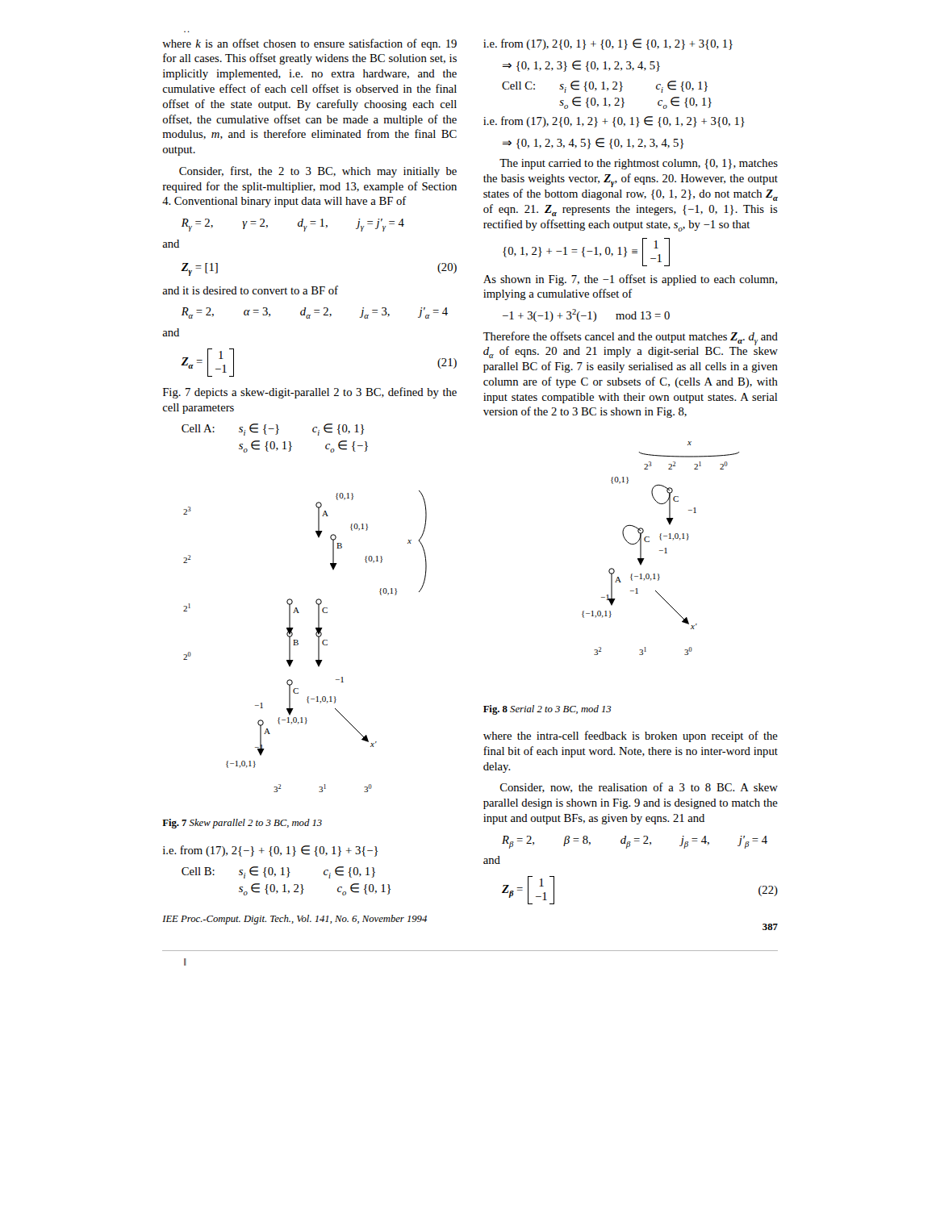..
where k is an offset chosen to ensure satisfaction of eqn. 19 for all cases. This offset greatly widens the BC solution set, is implicitly implemented, i.e. no extra hardware, and the cumulative effect of each cell offset is observed in the final offset of the state output. By carefully choosing each cell offset, the cumulative offset can be made a multiple of the modulus, m, and is therefore eliminated from the final BC output.
Consider, first, the 2 to 3 BC, which may initially be required for the split-multiplier, mod 13, example of Section 4. Conventional binary input data will have a BF of
Rγ = 2, γ = 2, dγ = 1, jγ = j′γ = 4
and
Zγ = [1] (20)
and it is desired to convert to a BF of
Rα = 2, α = 3, dα = 2, jα = 3, j′α = 4
and
Zα = 1−1 (21)
Fig. 7 depicts a skew-digit-parallel 2 to 3 BC, defined by the cell parameters
Cell A: si ∈ {−} ci ∈ {0, 1} so ∈ {0, 1} co ∈ {−}
23 22 21 20 {0,1} {0,1} {0,1} {0,1} x A B A C B C C −1 {−1,0,1} A {−1,0,1} −1 {−1,0,1} −1 x′ 32 31 30
Fig. 7 Skew parallel 2 to 3 BC, mod 13
i.e. from (17), 2{−} + {0, 1} ∈ {0, 1} + 3{−}
Cell B: si ∈ {0, 1} ci ∈ {0, 1} so ∈ {0, 1, 2} co ∈ {0, 1}
IEE Proc.-Comput. Digit. Tech., Vol. 141, No. 6, November 1994
i.e. from (17), 2{0, 1} + {0, 1} ∈ {0, 1, 2} + 3{0, 1}
⇒ {0, 1, 2, 3} ∈ {0, 1, 2, 3, 4, 5}
Cell C: si ∈ {0, 1, 2} ci ∈ {0, 1} so ∈ {0, 1, 2} co ∈ {0, 1}
i.e. from (17), 2{0, 1, 2} + {0, 1} ∈ {0, 1, 2} + 3{0, 1}
⇒ {0, 1, 2, 3, 4, 5} ∈ {0, 1, 2, 3, 4, 5}
The input carried to the rightmost column, {0, 1}, matches the basis weights vector, Zγ, of eqns. 20. However, the output states of the bottom diagonal row, {0, 1, 2}, do not match Zα of eqn. 21. Zα represents the integers, {−1, 0, 1}. This is rectified by offsetting each output state, so, by −1 so that
{0, 1, 2} + −1 = {−1, 0, 1} ≡ 1−1
As shown in Fig. 7, the −1 offset is applied to each column, implying a cumulative offset of
−1 + 3(−1) + 32(−1) mod 13 = 0
Therefore the offsets cancel and the output matches Zα. dγ and dα of eqns. 20 and 21 imply a digit-serial BC. The skew parallel BC of Fig. 7 is easily serialised as all cells in a given column are of type C or subsets of C, (cells A and B), with input states compatible with their own output states. A serial version of the 2 to 3 BC is shown in Fig. 8,
x 23 22 21 20 {0,1} C −1 C −1 {−1,0,1} A −1 {−1,0,1} {−1,0,1} −1 x′ 32 31 30
Fig. 8 Serial 2 to 3 BC, mod 13
where the intra-cell feedback is broken upon receipt of the final bit of each input word. Note, there is no inter-word input delay.
Consider, now, the realisation of a 3 to 8 BC. A skew parallel design is shown in Fig. 9 and is designed to match the input and output BFs, as given by eqns. 21 and
Rβ = 2, β = 8, dβ = 2, jβ = 4, j′β = 4
and
Zβ = 1−1 (22)
387
‖